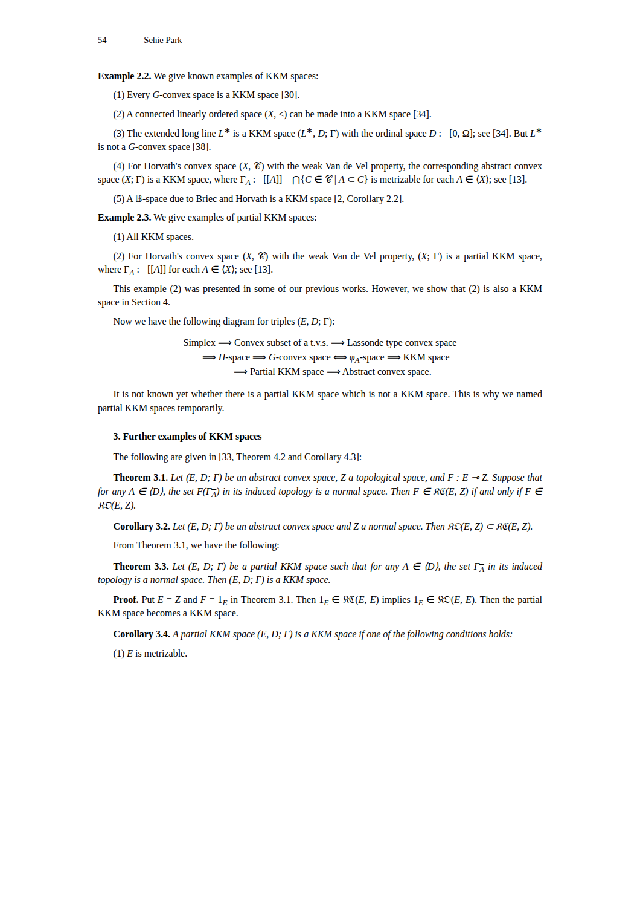54 Sehie Park
Example 2.2. We give known examples of KKM spaces:
(1) Every G-convex space is a KKM space [30].
(2) A connected linearly ordered space (X, ≤) can be made into a KKM space [34].
(3) The extended long line L∗ is a KKM space (L∗, D; Γ) with the ordinal space D := [0, Ω]; see [34]. But L∗ is not a G-convex space [38].
(4) For Horvath's convex space (X, 𝒞) with the weak Van de Vel property, the corresponding abstract convex space (X; Γ) is a KKM space, where ΓA := [[A]] = ⋂{C ∈ 𝒞 | A ⊂ C} is metrizable for each A ∈ ⟨X⟩; see [13].
(5) A 𝔹-space due to Briec and Horvath is a KKM space [2, Corollary 2.2].
Example 2.3. We give examples of partial KKM spaces:
(1) All KKM spaces.
(2) For Horvath's convex space (X, 𝒞) with the weak Van de Vel property, (X; Γ) is a partial KKM space, where ΓA := [[A]] for each A ∈ ⟨X⟩; see [13].
This example (2) was presented in some of our previous works. However, we show that (2) is also a KKM space in Section 4.
Now we have the following diagram for triples (E, D; Γ):
Simplex ⟹ Convex subset of a t.v.s. ⟹ Lassonde type convex space ⟹ H-space ⟹ G-convex space ⟺ φA-space ⟹ KKM space ⟹ Partial KKM space ⟹ Abstract convex space.
It is not known yet whether there is a partial KKM space which is not a KKM space. This is why we named partial KKM spaces temporarily.
3. Further examples of KKM spaces
The following are given in [33, Theorem 4.2 and Corollary 4.3]:
Theorem 3.1. Let (E, D; Γ) be an abstract convex space, Z a topological space, and F : E ⊸ Z. Suppose that for any A ∈ ⟨D⟩, the set F(ΓA) in its induced topology is a normal space. Then F ∈ 𝔎ℭ(E, Z) if and only if F ∈ 𝔎𝔒(E, Z).
Corollary 3.2. Let (E, D; Γ) be an abstract convex space and Z a normal space. Then 𝔎𝔒(E, Z) ⊂ 𝔎ℭ(E, Z).
From Theorem 3.1, we have the following:
Theorem 3.3. Let (E, D; Γ) be a partial KKM space such that for any A ∈ ⟨D⟩, the set ΓA in its induced topology is a normal space. Then (E, D; Γ) is a KKM space.
Proof. Put E = Z and F = 1E in Theorem 3.1. Then 1E ∈ 𝔎ℭ(E, E) implies 1E ∈ 𝔎𝔒(E, E). Then the partial KKM space becomes a KKM space.
Corollary 3.4. A partial KKM space (E, D; Γ) is a KKM space if one of the following conditions holds:
(1) E is metrizable.